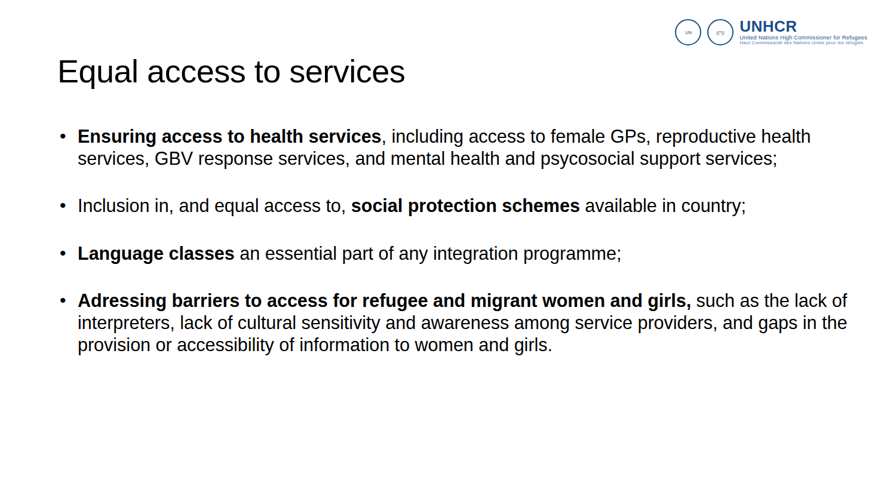UN
((*))
UNHCR
United Nations High Commissioner for Refugees
Haut Commissariat des Nations Unies pour les réfugiés
Equal access to services
Ensuring access to health services, including access to female GPs, reproductive health services, GBV response services, and mental health and psycosocial support services;
Inclusion in, and equal access to, social protection schemes available in country;
Language classes an essential part of any integration programme;
Adressing barriers to access for refugee and migrant women and girls, such as the lack of interpreters, lack of cultural sensitivity and awareness among service providers, and gaps in the provision or accessibility of information to women and girls.